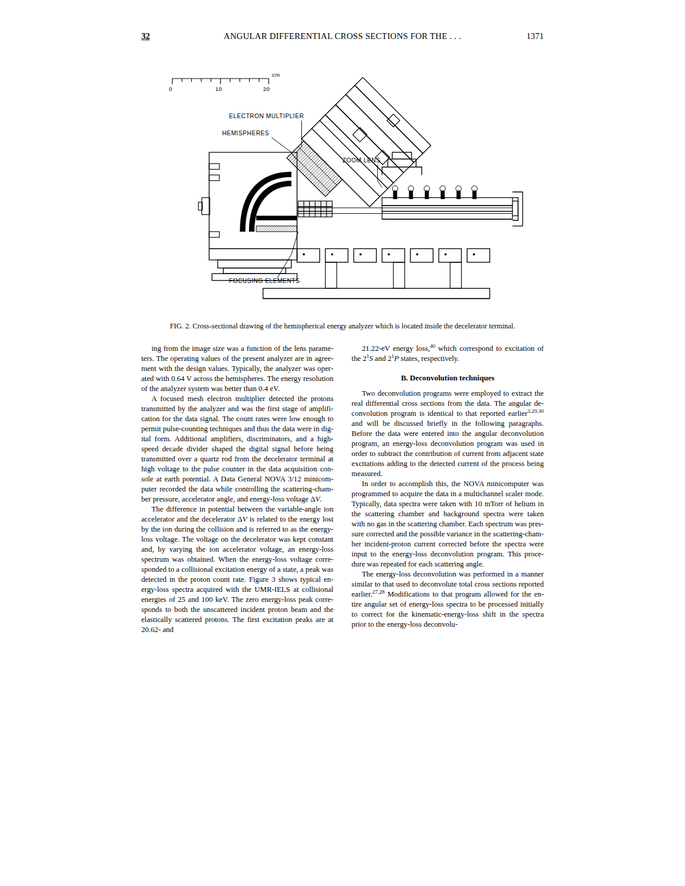32
ANGULAR DIFFERENTIAL CROSS SECTIONS FOR THE . . .
1371
cm 0 10 20 ELECTRON MULTIPLIER HEMISPHERES ZOOM LENS FOCUSING ELEMENTS
FIG. 2. Cross-sectional drawing of the hemispherical energy analyzer which is located inside the decelerator terminal.
ing from the image size was a function of the lens parameters. The operating values of the present analyzer are in agreement with the design values. Typically, the analyzer was operated with 0.64 V across the hemispheres. The energy resolution of the analyzer system was better than 0.4 eV.
A focused mesh electron multiplier detected the protons transmitted by the analyzer and was the first stage of amplification for the data signal. The count rates were low enough to permit pulse-counting techniques and thus the data were in digital form. Additional amplifiers, discriminators, and a high-speed decade divider shaped the digital signal before being transmitted over a quartz rod from the decelerator terminal at high voltage to the pulse counter in the data acquisition console at earth potential. A Data General NOVA 3/12 minicomputer recorded the data while controlling the scattering-chamber pressure, accelerator angle, and energy-loss voltage ΔV.
The difference in potential between the variable-angle ion accelerator and the decelerator ΔV is related to the energy lost by the ion during the collision and is referred to as the energy-loss voltage. The voltage on the decelerator was kept constant and, by varying the ion accelerator voltage, an energy-loss spectrum was obtained. When the energy-loss voltage corresponded to a collisional excitation energy of a state, a peak was detected in the proton count rate. Figure 3 shows typical energy-loss spectra acquired with the UMR-IELS at collisional energies of 25 and 100 keV. The zero energy-loss peak corresponds to both the unscattered incident proton beam and the elastically scattered protons. The first excitation peaks are at 20.62- and
21.22-eV energy loss,40 which correspond to excitation of the 21S and 21P states, respectively.
B. Deconvolution techniques
Two deconvolution programs were employed to extract the real differential cross sections from the data. The angular deconvolution program is identical to that reported earlier3,29,30 and will be discussed briefly in the following paragraphs. Before the data were entered into the angular deconvolution program, an energy-loss deconvolution program was used in order to subtract the contribution of current from adjacent state excitations adding to the detected current of the process being measured.
In order to accomplish this, the NOVA minicomputer was programmed to acquire the data in a multichannel scaler mode. Typically, data spectra were taken with 10 mTorr of helium in the scattering chamber and background spectra were taken with no gas in the scattering chamber. Each spectrum was pressure corrected and the possible variance in the scattering-chamber incident-proton current corrected before the spectra were input to the energy-loss deconvolution program. This procedure was repeated for each scattering angle.
The energy-loss deconvolution was performed in a manner similar to that used to deconvolute total cross sections reported earlier.27,28 Modifications to that program allowed for the entire angular set of energy-loss spectra to be processed initially to correct for the kinematic-energy-loss shift in the spectra prior to the energy-loss deconvolu-